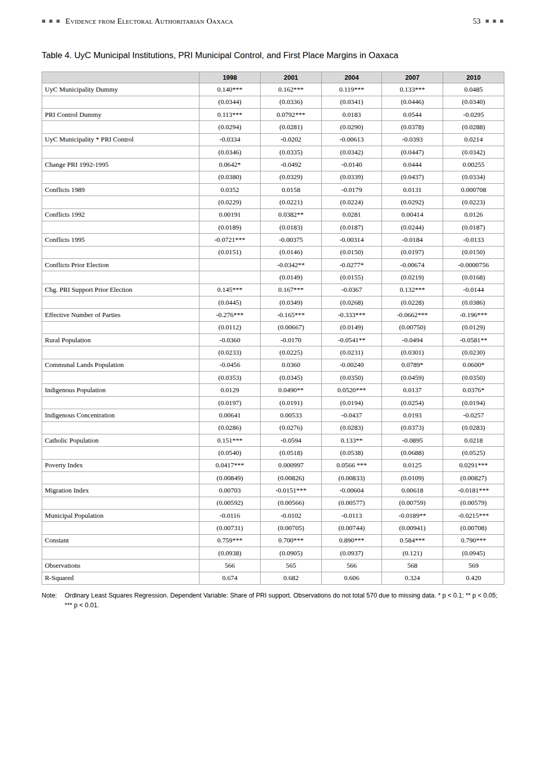■ ■ ■ Evidence from Electoral Authoritarian Oaxaca
53 ■ ■ ■
Table 4. UyC Municipal Institutions, PRI Municipal Control, and First Place Margins in Oaxaca
| | 1998 | 2001 | 2004 | 2007 | 2010 |
| --- | --- | --- | --- | --- | --- |
| UyC Municipality Dummy | 0.140*** | 0.162*** | 0.119*** | 0.133*** | 0.0485 |
| | (0.0344) | (0.0336) | (0.0341) | (0.0446) | (0.0340) |
| PRI Control Dummy | 0.113*** | 0.0792*** | 0.0183 | 0.0544 | -0.0295 |
| | (0.0294) | (0.0281) | (0.0290) | (0.0378) | (0.0288) |
| UyC Municipality * PRI Control | -0.0334 | -0.0202 | -0.00613 | -0.0393 | 0.0214 |
| | (0.0346) | (0.0335) | (0.0342) | (0.0447) | (0.0342) |
| Change PRI 1992-1995 | 0.0642* | -0.0492 | -0.0140 | 0.0444 | 0.00255 |
| | (0.0380) | (0.0329) | (0.0339) | (0.0437) | (0.0334) |
| Conflicts 1989 | 0.0352 | 0.0158 | -0.0179 | 0.0131 | 0.000708 |
| | (0.0229) | (0.0221) | (0.0224) | (0.0292) | (0.0223) |
| Conflicts 1992 | 0.00191 | 0.0382** | 0.0281 | 0.00414 | 0.0126 |
| | (0.0189) | (0.0183) | (0.0187) | (0.0244) | (0.0187) |
| Conflicts 1995 | -0.0721*** | -0.00375 | -0.00314 | -0.0184 | -0.0133 |
| | (0.0151) | (0.0146) | (0.0150) | (0.0197) | (0.0150) |
| Conflicts Prior Election | | -0.0342** | -0.0277* | -0.00674 | -0.0000756 |
| | | (0.0149) | (0.0155) | (0.0219) | (0.0168) |
| Chg. PRI Support Prior Election | 0.145*** | 0.167*** | -0.0367 | 0.132*** | -0.0144 |
| | (0.0445) | (0.0349) | (0.0268) | (0.0228) | (0.0386) |
| Effective Number of Parties | -0.276*** | -0.165*** | -0.333*** | -0.0662*** | -0.196*** |
| | (0.0112) | (0.00667) | (0.0149) | (0.00750) | (0.0129) |
| Rural Population | -0.0360 | -0.0170 | -0.0541** | -0.0494 | -0.0581** |
| | (0.0233) | (0.0225) | (0.0231) | (0.0301) | (0.0230) |
| Communal Lands Population | -0.0456 | 0.0360 | -0.00240 | 0.0789* | 0.0600* |
| | (0.0353) | (0.0345) | (0.0350) | (0.0459) | (0.0350) |
| Indigenous Population | 0.0129 | 0.0490** | 0.0520*** | 0.0137 | 0.0376* |
| | (0.0197) | (0.0191) | (0.0194) | (0.0254) | (0.0194) |
| Indigenous Concentration | 0.00641 | 0.00533 | -0.0437 | 0.0193 | -0.0257 |
| | (0.0286) | (0.0276) | (0.0283) | (0.0373) | (0.0283) |
| Catholic Population | 0.151*** | -0.0594 | 0.133** | -0.0895 | 0.0218 |
| | (0.0540) | (0.0518) | (0.0538) | (0.0688) | (0.0525) |
| Poverty Index | 0.0417*** | 0.000997 | 0.0566 *** | 0.0125 | 0.0291*** |
| | (0.00849) | (0.00826) | (0.00833) | (0.0109) | (0.00827) |
| Migration Index | 0.00703 | -0.0151*** | -0.00604 | 0.00618 | -0.0181*** |
| | (0.00592) | (0.00566) | (0.00577) | (0.00759) | (0.00579) |
| Municipal Population | -0.0116 | -0.0102 | -0.0113 | -0.0189** | -0.0215*** |
| | (0.00731) | (0.00705) | (0.00744) | (0.00941) | (0.00708) |
| Constant | 0.759*** | 0.700*** | 0.890*** | 0.584*** | 0.790*** |
| | (0.0938) | (0.0905) | (0.0937) | (0.121) | (0.0945) |
| Observations | 566 | 565 | 566 | 568 | 569 |
| R-Squared | 0.674 | 0.682 | 0.606 | 0.324 | 0.420 |
Note:
Ordinary Least Squares Regression. Dependent Variable: Share of PRI support. Observations do not total 570 due to missing data. * p < 0.1; ** p < 0.05; *** p < 0.01.